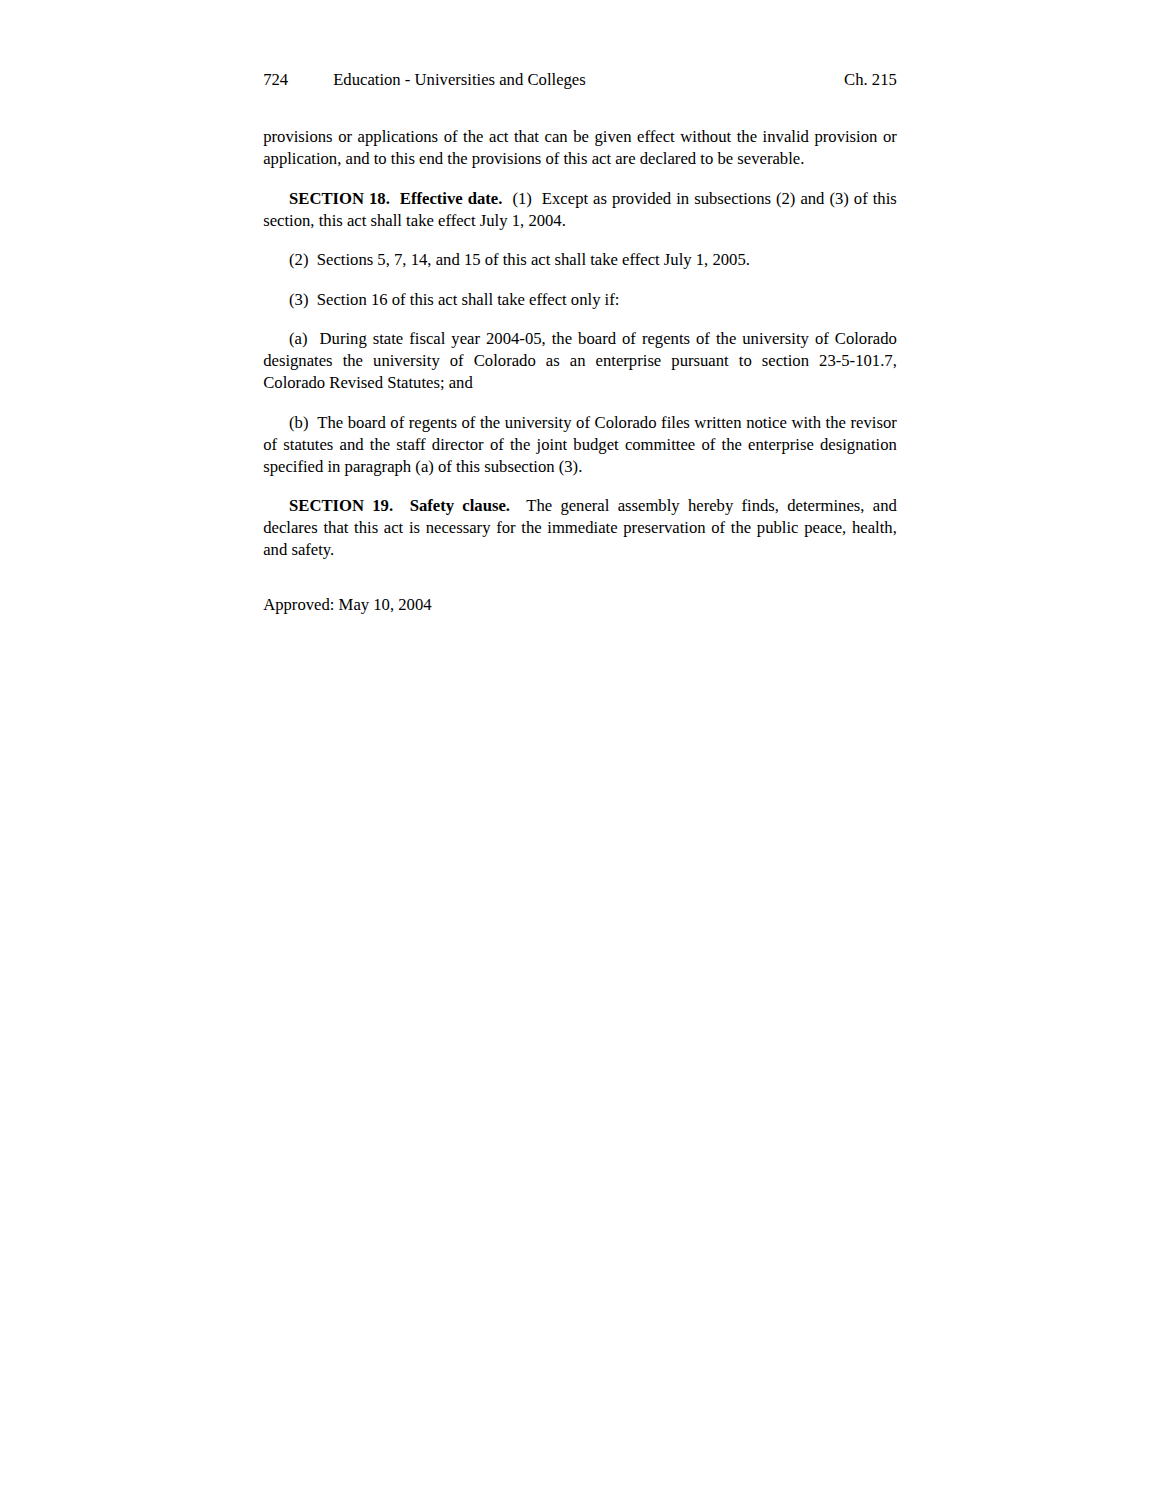724
Education - Universities and Colleges
Ch. 215
provisions or applications of the act that can be given effect without the invalid provision or application, and to this end the provisions of this act are declared to be severable.
SECTION 18. Effective date. (1) Except as provided in subsections (2) and (3) of this section, this act shall take effect July 1, 2004.
(2) Sections 5, 7, 14, and 15 of this act shall take effect July 1, 2005.
(3) Section 16 of this act shall take effect only if:
(a) During state fiscal year 2004-05, the board of regents of the university of Colorado designates the university of Colorado as an enterprise pursuant to section 23-5-101.7, Colorado Revised Statutes; and
(b) The board of regents of the university of Colorado files written notice with the revisor of statutes and the staff director of the joint budget committee of the enterprise designation specified in paragraph (a) of this subsection (3).
SECTION 19. Safety clause. The general assembly hereby finds, determines, and declares that this act is necessary for the immediate preservation of the public peace, health, and safety.
Approved: May 10, 2004